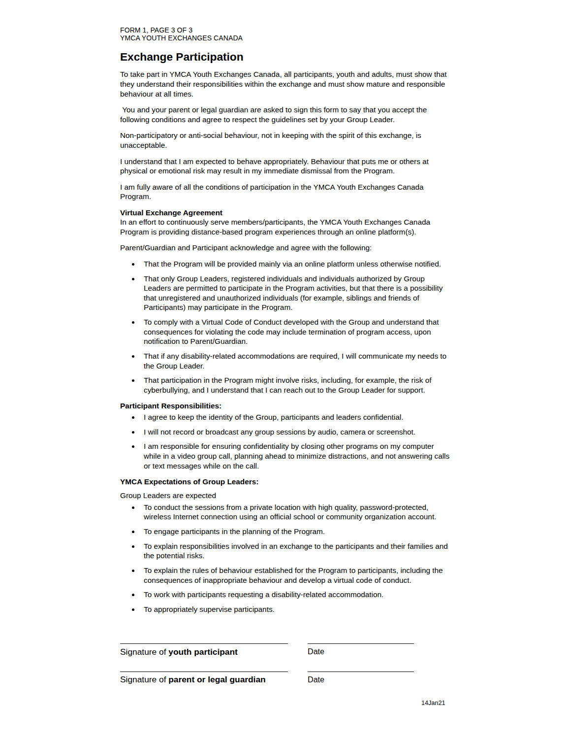FORM 1, PAGE 3 OF 3
YMCA YOUTH EXCHANGES CANADA
Exchange Participation
To take part in YMCA Youth Exchanges Canada, all participants, youth and adults, must show that they understand their responsibilities within the exchange and must show mature and responsible behaviour at all times.
You and your parent or legal guardian are asked to sign this form to say that you accept the following conditions and agree to respect the guidelines set by your Group Leader.
Non-participatory or anti-social behaviour, not in keeping with the spirit of this exchange, is unacceptable.
I understand that I am expected to behave appropriately. Behaviour that puts me or others at physical or emotional risk may result in my immediate dismissal from the Program.
I am fully aware of all the conditions of participation in the YMCA Youth Exchanges Canada Program.
Virtual Exchange Agreement
In an effort to continuously serve members/participants, the YMCA Youth Exchanges Canada Program is providing distance-based program experiences through an online platform(s).
Parent/Guardian and Participant acknowledge and agree with the following:
That the Program will be provided mainly via an online platform unless otherwise notified.
That only Group Leaders, registered individuals and individuals authorized by Group Leaders are permitted to participate in the Program activities, but that there is a possibility that unregistered and unauthorized individuals (for example, siblings and friends of Participants) may participate in the Program.
To comply with a Virtual Code of Conduct developed with the Group and understand that consequences for violating the code may include termination of program access, upon notification to Parent/Guardian.
That if any disability-related accommodations are required, I will communicate my needs to the Group Leader.
That participation in the Program might involve risks, including, for example, the risk of cyberbullying, and I understand that I can reach out to the Group Leader for support.
Participant Responsibilities:
I agree to keep the identity of the Group, participants and leaders confidential.
I will not record or broadcast any group sessions by audio, camera or screenshot.
I am responsible for ensuring confidentiality by closing other programs on my computer while in a video group call, planning ahead to minimize distractions, and not answering calls or text messages while on the call.
YMCA Expectations of Group Leaders:
Group Leaders are expected
To conduct the sessions from a private location with high quality, password-protected, wireless Internet connection using an official school or community organization account.
To engage participants in the planning of the Program.
To explain responsibilities involved in an exchange to the participants and their families and the potential risks.
To explain the rules of behaviour established for the Program to participants, including the consequences of inappropriate behaviour and develop a virtual code of conduct.
To work with participants requesting a disability-related accommodation.
To appropriately supervise participants.
Signature of youth participant
Date
Signature of parent or legal guardian
Date
14Jan21